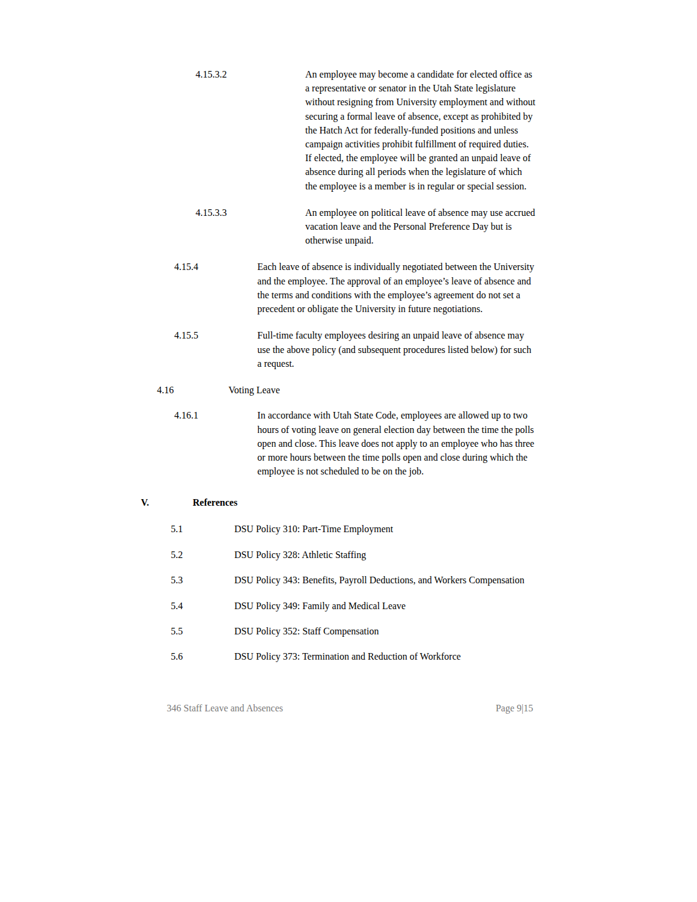4.15.3.2 An employee may become a candidate for elected office as a representative or senator in the Utah State legislature without resigning from University employment and without securing a formal leave of absence, except as prohibited by the Hatch Act for federally-funded positions and unless campaign activities prohibit fulfillment of required duties. If elected, the employee will be granted an unpaid leave of absence during all periods when the legislature of which the employee is a member is in regular or special session.
4.15.3.3 An employee on political leave of absence may use accrued vacation leave and the Personal Preference Day but is otherwise unpaid.
4.15.4 Each leave of absence is individually negotiated between the University and the employee. The approval of an employee’s leave of absence and the terms and conditions with the employee’s agreement do not set a precedent or obligate the University in future negotiations.
4.15.5 Full-time faculty employees desiring an unpaid leave of absence may use the above policy (and subsequent procedures listed below) for such a request.
4.16 Voting Leave
4.16.1 In accordance with Utah State Code, employees are allowed up to two hours of voting leave on general election day between the time the polls open and close. This leave does not apply to an employee who has three or more hours between the time polls open and close during which the employee is not scheduled to be on the job.
V. References
5.1 DSU Policy 310: Part-Time Employment
5.2 DSU Policy 328: Athletic Staffing
5.3 DSU Policy 343: Benefits, Payroll Deductions, and Workers Compensation
5.4 DSU Policy 349: Family and Medical Leave
5.5 DSU Policy 352: Staff Compensation
5.6 DSU Policy 373: Termination and Reduction of Workforce
346 Staff Leave and Absences
Page 9|15